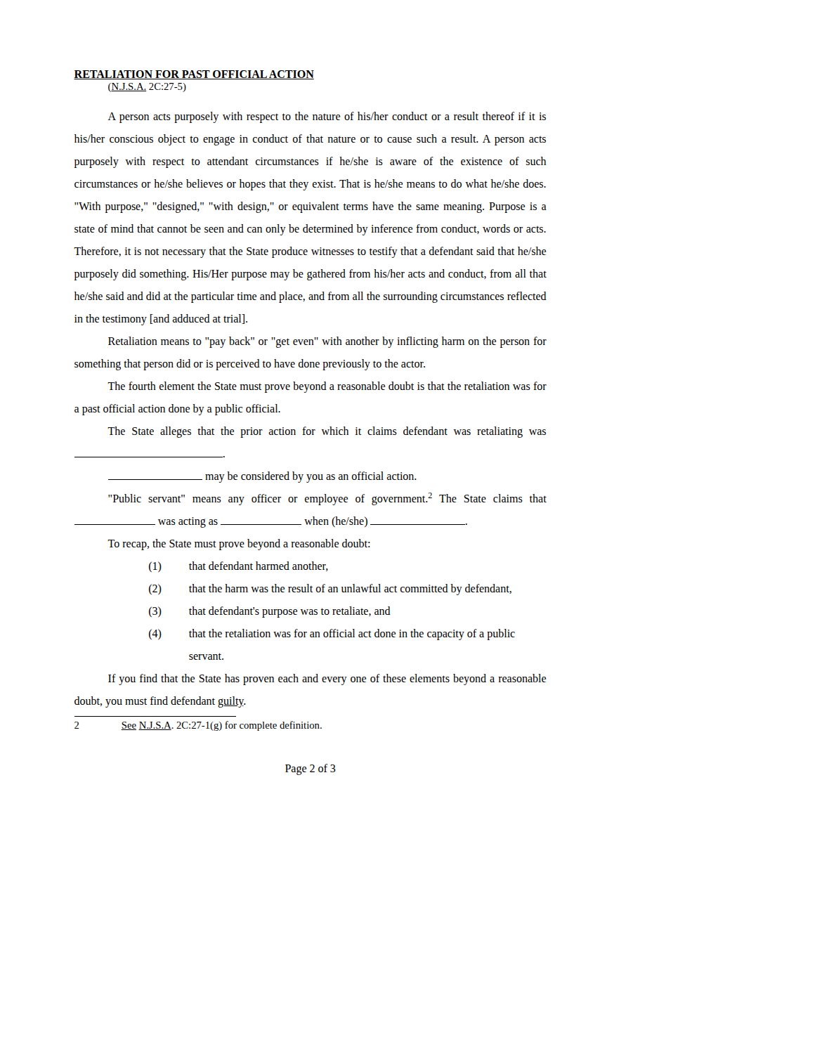RETALIATION FOR PAST OFFICIAL ACTION
(N.J.S.A. 2C:27-5)
A person acts purposely with respect to the nature of his/her conduct or a result thereof if it is his/her conscious object to engage in conduct of that nature or to cause such a result. A person acts purposely with respect to attendant circumstances if he/she is aware of the existence of such circumstances or he/she believes or hopes that they exist. That is he/she means to do what he/she does. "With purpose," "designed," "with design," or equivalent terms have the same meaning. Purpose is a state of mind that cannot be seen and can only be determined by inference from conduct, words or acts. Therefore, it is not necessary that the State produce witnesses to testify that a defendant said that he/she purposely did something. His/Her purpose may be gathered from his/her acts and conduct, from all that he/she said and did at the particular time and place, and from all the surrounding circumstances reflected in the testimony [and adduced at trial].
Retaliation means to "pay back" or "get even" with another by inflicting harm on the person for something that person did or is perceived to have done previously to the actor.
The fourth element the State must prove beyond a reasonable doubt is that the retaliation was for a past official action done by a public official.
The State alleges that the prior action for which it claims defendant was retaliating was .
may be considered by you as an official action.
"Public servant" means any officer or employee of government.2 The State claims that was acting as when (he/she) .
To recap, the State must prove beyond a reasonable doubt:
(1) that defendant harmed another,
(2) that the harm was the result of an unlawful act committed by defendant,
(3) that defendant's purpose was to retaliate, and
(4) that the retaliation was for an official act done in the capacity of a public servant.
If you find that the State has proven each and every one of these elements beyond a reasonable doubt, you must find defendant guilty.
2 See N.J.S.A. 2C:27-1(g) for complete definition.
Page 2 of 3